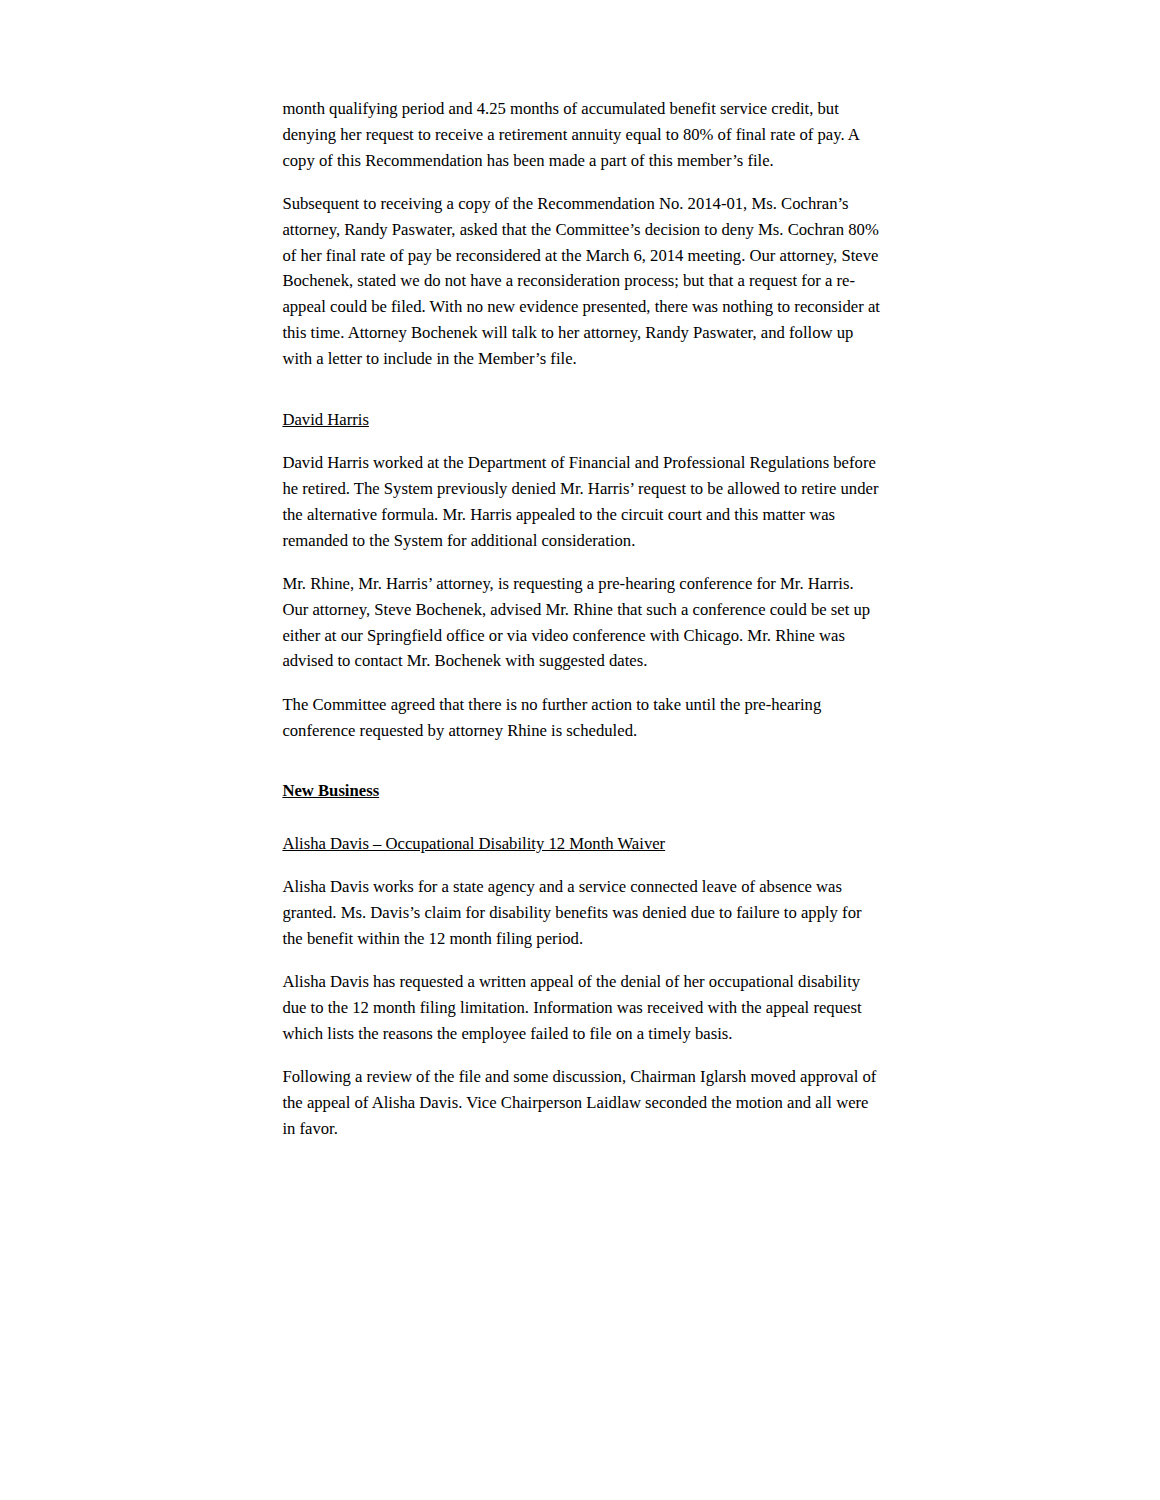month qualifying period and 4.25 months of accumulated benefit service credit, but denying her request to receive a retirement annuity equal to 80% of final rate of pay. A copy of this Recommendation has been made a part of this member’s file.
Subsequent to receiving a copy of the Recommendation No. 2014-01, Ms. Cochran’s attorney, Randy Paswater, asked that the Committee’s decision to deny Ms. Cochran 80% of her final rate of pay be reconsidered at the March 6, 2014 meeting. Our attorney, Steve Bochenek, stated we do not have a reconsideration process; but that a request for a re-appeal could be filed. With no new evidence presented, there was nothing to reconsider at this time. Attorney Bochenek will talk to her attorney, Randy Paswater, and follow up with a letter to include in the Member’s file.
David Harris
David Harris worked at the Department of Financial and Professional Regulations before he retired. The System previously denied Mr. Harris’ request to be allowed to retire under the alternative formula. Mr. Harris appealed to the circuit court and this matter was remanded to the System for additional consideration.
Mr. Rhine, Mr. Harris’ attorney, is requesting a pre-hearing conference for Mr. Harris. Our attorney, Steve Bochenek, advised Mr. Rhine that such a conference could be set up either at our Springfield office or via video conference with Chicago. Mr. Rhine was advised to contact Mr. Bochenek with suggested dates.
The Committee agreed that there is no further action to take until the pre-hearing conference requested by attorney Rhine is scheduled.
New Business
Alisha Davis – Occupational Disability 12 Month Waiver
Alisha Davis works for a state agency and a service connected leave of absence was granted. Ms. Davis’s claim for disability benefits was denied due to failure to apply for the benefit within the 12 month filing period.
Alisha Davis has requested a written appeal of the denial of her occupational disability due to the 12 month filing limitation. Information was received with the appeal request which lists the reasons the employee failed to file on a timely basis.
Following a review of the file and some discussion, Chairman Iglarsh moved approval of the appeal of Alisha Davis. Vice Chairperson Laidlaw seconded the motion and all were in favor.